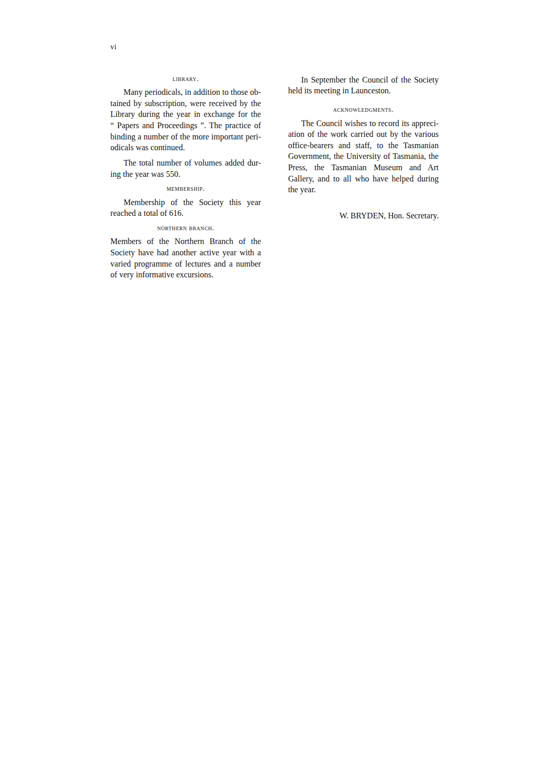vi
Library.
Many periodicals, in addition to those obtained by subscription, were received by the Library during the year in exchange for the “ Papers and Proceedings ”. The practice of binding a number of the more important periodicals was continued.
The total number of volumes added during the year was 550.
Membership.
Membership of the Society this year reached a total of 616.
Northern Branch.
Members of the Northern Branch of the Society have had another active year with a varied programme of lectures and a number of very informative excursions.
In September the Council of the Society held its meeting in Launceston.
Acknowledgments.
The Council wishes to record its appreciation of the work carried out by the various office-bearers and staff, to the Tasmanian Government, the University of Tasmania, the Press, the Tasmanian Museum and Art Gallery, and to all who have helped during the year.
W. BRYDEN, Hon. Secretary.